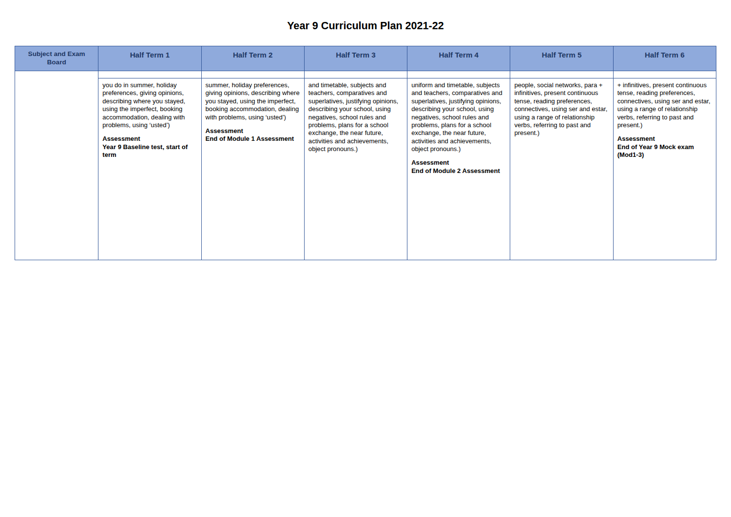Year 9 Curriculum Plan 2021-22
| Subject and Exam Board | Half Term 1 | Half Term 2 | Half Term 3 | Half Term 4 | Half Term 5 | Half Term 6 |
| --- | --- | --- | --- | --- | --- | --- |
| | you do in summer, holiday preferences, giving opinions, describing where you stayed, using the imperfect, booking accommodation, dealing with problems, using ‘usted’) Assessment Year 9 Baseline test, start of term | summer, holiday preferences, giving opinions, describing where you stayed, using the imperfect, booking accommodation, dealing with problems, using ‘usted’) Assessment End of Module 1 Assessment | and timetable, subjects and teachers, comparatives and superlatives, justifying opinions, describing your school, using negatives, school rules and problems, plans for a school exchange, the near future, activities and achievements, object pronouns.) | uniform and timetable, subjects and teachers, comparatives and superlatives, justifying opinions, describing your school, using negatives, school rules and problems, plans for a school exchange, the near future, activities and achievements, object pronouns.) Assessment End of Module 2 Assessment | people, social networks, para + infinitives, present continuous tense, reading preferences, connectives, using ser and estar, using a range of relationship verbs, referring to past and present.) | + infinitives, present continuous tense, reading preferences, connectives, using ser and estar, using a range of relationship verbs, referring to past and present.) Assessment End of Year 9 Mock exam (Mod1-3) |